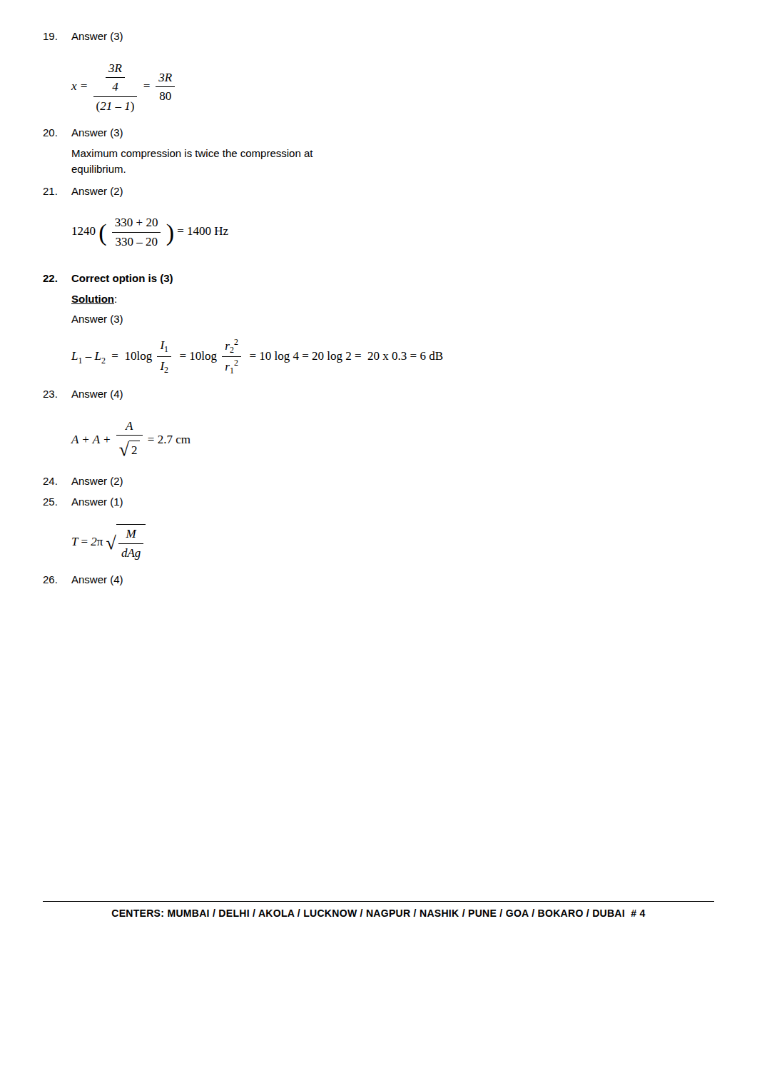19.
Answer (3)
x = 3R 4 (21 – 1) = 3R 80
20.
Answer (3)
Maximum compression is twice the compression at
equilibrium.
21.
Answer (2)
1240 ( 330 + 20 330 – 20 ) = 1400 Hz
22.
Correct option is (3)
Solution:
Answer (3)
L1 – L2 = 10log I1 I2 = 10log r22 r12 = 10 log 4 = 20 log 2 = 20 x 0.3 = 6 dB
23.
Answer (4)
A + A + A √2 = 2.7 cm
24.
Answer (2)
25.
Answer (1)
T = 2π √ M dAg
26.
Answer (4)
CENTERS: MUMBAI / DELHI / AKOLA / LUCKNOW / NAGPUR / NASHIK / PUNE / GOA / BOKARO / DUBAI # 4